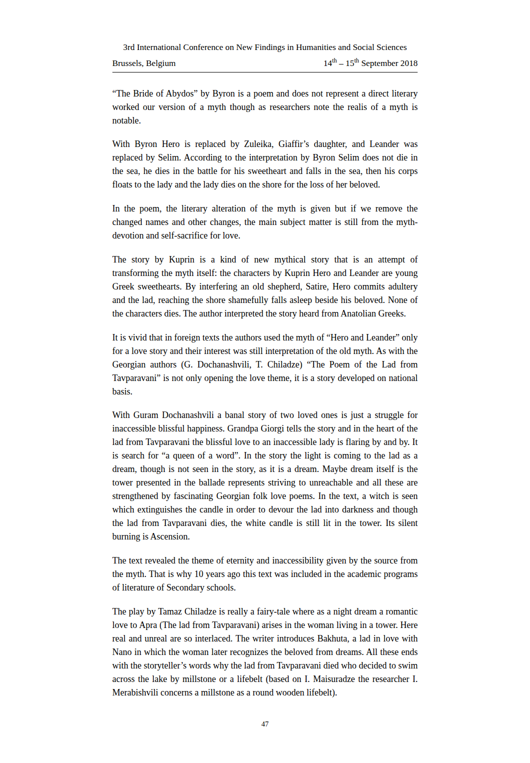3rd International Conference on New Findings in Humanities and Social Sciences
Brussels, Belgium 14th – 15th September 2018
“The Bride of Abydos” by Byron is a poem and does not represent a direct literary worked our version of a myth though as researchers note the realis of a myth is notable.
With Byron Hero is replaced by Zuleika, Giaffir’s daughter, and Leander was replaced by Selim. According to the interpretation by Byron Selim does not die in the sea, he dies in the battle for his sweetheart and falls in the sea, then his corps floats to the lady and the lady dies on the shore for the loss of her beloved.
In the poem, the literary alteration of the myth is given but if we remove the changed names and other changes, the main subject matter is still from the myth- devotion and self-sacrifice for love.
The story by Kuprin is a kind of new mythical story that is an attempt of transforming the myth itself: the characters by Kuprin Hero and Leander are young Greek sweethearts. By interfering an old shepherd, Satire, Hero commits adultery and the lad, reaching the shore shamefully falls asleep beside his beloved. None of the characters dies. The author interpreted the story heard from Anatolian Greeks.
It is vivid that in foreign texts the authors used the myth of “Hero and Leander” only for a love story and their interest was still interpretation of the old myth. As with the Georgian authors (G. Dochanashvili, T. Chiladze) “The Poem of the Lad from Tavparavani” is not only opening the love theme, it is a story developed on national basis.
With Guram Dochanashvili a banal story of two loved ones is just a struggle for inaccessible blissful happiness. Grandpa Giorgi tells the story and in the heart of the lad from Tavparavani the blissful love to an inaccessible lady is flaring by and by. It is search for “a queen of a word”. In the story the light is coming to the lad as a dream, though is not seen in the story, as it is a dream. Maybe dream itself is the tower presented in the ballade represents striving to unreachable and all these are strengthened by fascinating Georgian folk love poems. In the text, a witch is seen which extinguishes the candle in order to devour the lad into darkness and though the lad from Tavparavani dies, the white candle is still lit in the tower. Its silent burning is Ascension.
The text revealed the theme of eternity and inaccessibility given by the source from the myth. That is why 10 years ago this text was included in the academic programs of literature of Secondary schools.
The play by Tamaz Chiladze is really a fairy-tale where as a night dream a romantic love to Apra (The lad from Tavparavani) arises in the woman living in a tower. Here real and unreal are so interlaced. The writer introduces Bakhuta, a lad in love with Nano in which the woman later recognizes the beloved from dreams. All these ends with the storyteller’s words why the lad from Tavparavani died who decided to swim across the lake by millstone or a lifebelt (based on I. Maisuradze the researcher I. Merabishvili concerns a millstone as a round wooden lifebelt).
47